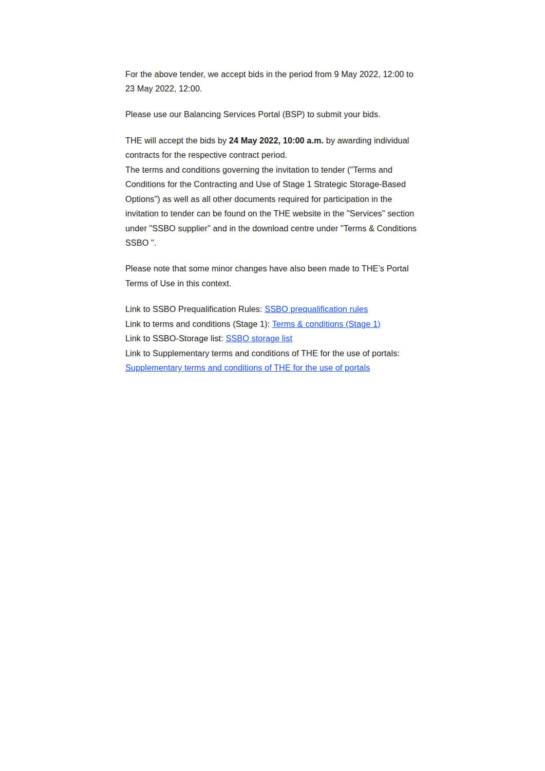For the above tender, we accept bids in the period from 9 May 2022, 12:00 to 23 May 2022, 12:00.
Please use our Balancing Services Portal (BSP) to submit your bids.
THE will accept the bids by 24 May 2022, 10:00 a.m. by awarding individual contracts for the respective contract period.
The terms and conditions governing the invitation to tender ("Terms and Conditions for the Contracting and Use of Stage 1 Strategic Storage-Based Options") as well as all other documents required for participation in the invitation to tender can be found on the THE website in the "Services" section under "SSBO supplier" and in the download centre under "Terms & Conditions SSBO ".
Please note that some minor changes have also been made to THE’s Portal Terms of Use in this context.
Link to SSBO Prequalification Rules: SSBO prequalification rules
Link to terms and conditions (Stage 1): Terms & conditions (Stage 1)
Link to SSBO-Storage list: SSBO storage list
Link to Supplementary terms and conditions of THE for the use of portals: Supplementary terms and conditions of THE for the use of portals